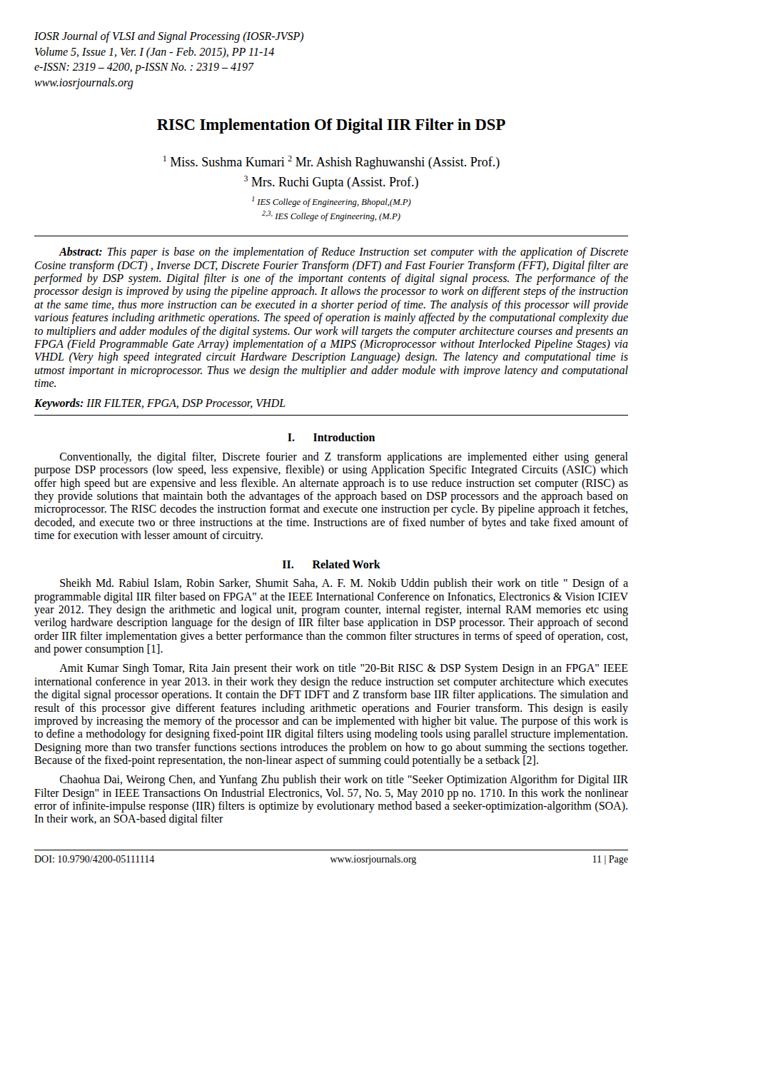IOSR Journal of VLSI and Signal Processing (IOSR-JVSP)
Volume 5, Issue 1, Ver. I (Jan - Feb. 2015), PP 11-14
e-ISSN: 2319 – 4200, p-ISSN No. : 2319 – 4197
www.iosrjournals.org
RISC Implementation Of Digital IIR Filter in DSP
1 Miss. Sushma Kumari 2 Mr. Ashish Raghuwanshi (Assist. Prof.)
3 Mrs. Ruchi Gupta (Assist. Prof.)
1 IES College of Engineering, Bhopal,(M.P)
2,3, IES College of Engineering, (M.P)
Abstract: This paper is base on the implementation of Reduce Instruction set computer with the application of Discrete Cosine transform (DCT) , Inverse DCT, Discrete Fourier Transform (DFT) and Fast Fourier Transform (FFT), Digital filter are performed by DSP system. Digital filter is one of the important contents of digital signal process. The performance of the processor design is improved by using the pipeline approach. It allows the processor to work on different steps of the instruction at the same time, thus more instruction can be executed in a shorter period of time. The analysis of this processor will provide various features including arithmetic operations. The speed of operation is mainly affected by the computational complexity due to multipliers and adder modules of the digital systems. Our work will targets the computer architecture courses and presents an FPGA (Field Programmable Gate Array) implementation of a MIPS (Microprocessor without Interlocked Pipeline Stages) via VHDL (Very high speed integrated circuit Hardware Description Language) design. The latency and computational time is utmost important in microprocessor. Thus we design the multiplier and adder module with improve latency and computational time.
Keywords: IIR FILTER, FPGA, DSP Processor, VHDL
I. Introduction
Conventionally, the digital filter, Discrete fourier and Z transform applications are implemented either using general purpose DSP processors (low speed, less expensive, flexible) or using Application Specific Integrated Circuits (ASIC) which offer high speed but are expensive and less flexible. An alternate approach is to use reduce instruction set computer (RISC) as they provide solutions that maintain both the advantages of the approach based on DSP processors and the approach based on microprocessor. The RISC decodes the instruction format and execute one instruction per cycle. By pipeline approach it fetches, decoded, and execute two or three instructions at the time. Instructions are of fixed number of bytes and take fixed amount of time for execution with lesser amount of circuitry.
II. Related Work
Sheikh Md. Rabiul Islam, Robin Sarker, Shumit Saha, A. F. M. Nokib Uddin publish their work on title " Design of a programmable digital IIR filter based on FPGA" at the IEEE International Conference on Infonatics, Electronics & Vision ICIEV year 2012. They design the arithmetic and logical unit, program counter, internal register, internal RAM memories etc using verilog hardware description language for the design of IIR filter base application in DSP processor. Their approach of second order IIR filter implementation gives a better performance than the common filter structures in terms of speed of operation, cost, and power consumption [1].
Amit Kumar Singh Tomar, Rita Jain present their work on title "20-Bit RISC & DSP System Design in an FPGA" IEEE international conference in year 2013. in their work they design the reduce instruction set computer architecture which executes the digital signal processor operations. It contain the DFT IDFT and Z transform base IIR filter applications. The simulation and result of this processor give different features including arithmetic operations and Fourier transform. This design is easily improved by increasing the memory of the processor and can be implemented with higher bit value. The purpose of this work is to define a methodology for designing fixed-point IIR digital filters using modeling tools using parallel structure implementation. Designing more than two transfer functions sections introduces the problem on how to go about summing the sections together. Because of the fixed-point representation, the non-linear aspect of summing could potentially be a setback [2].
Chaohua Dai, Weirong Chen, and Yunfang Zhu publish their work on title "Seeker Optimization Algorithm for Digital IIR Filter Design" in IEEE Transactions On Industrial Electronics, Vol. 57, No. 5, May 2010 pp no. 1710. In this work the nonlinear error of infinite-impulse response (IIR) filters is optimize by evolutionary method based a seeker-optimization-algorithm (SOA). In their work, an SOA-based digital filter
DOI: 10.9790/4200-05111114 www.iosrjournals.org 11 | Page